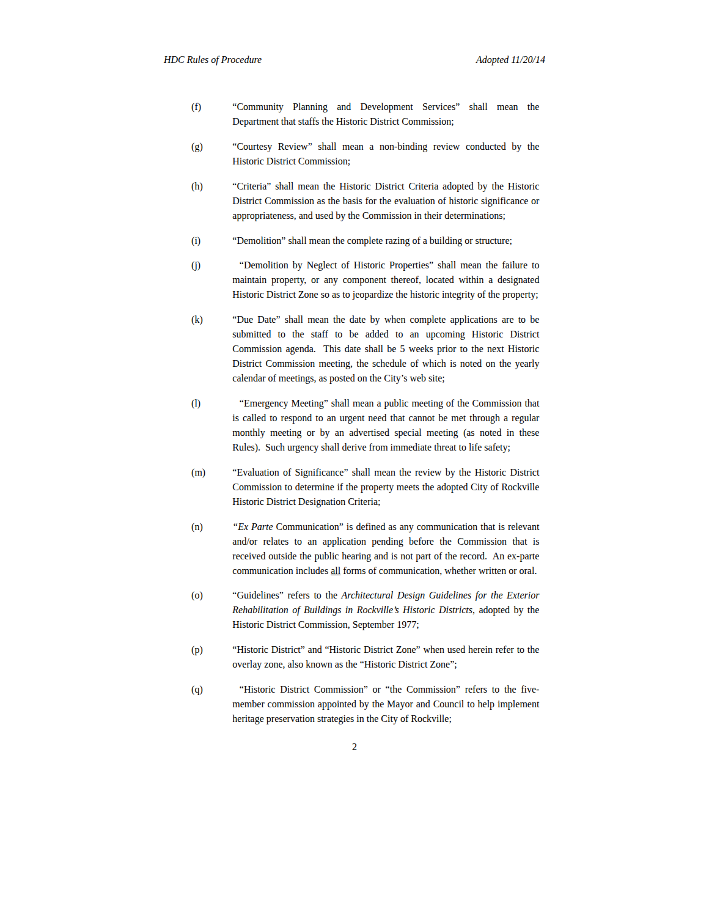HDC Rules of Procedure
Adopted 11/20/14
(f)
“Community Planning and Development Services” shall mean the Department that staffs the Historic District Commission;
(g)
“Courtesy Review” shall mean a non-binding review conducted by the Historic District Commission;
(h)
“Criteria” shall mean the Historic District Criteria adopted by the Historic District Commission as the basis for the evaluation of historic significance or appropriateness, and used by the Commission in their determinations;
(i)
“Demolition” shall mean the complete razing of a building or structure;
(j)
“Demolition by Neglect of Historic Properties” shall mean the failure to maintain property, or any component thereof, located within a designated Historic District Zone so as to jeopardize the historic integrity of the property;
(k)
“Due Date” shall mean the date by when complete applications are to be submitted to the staff to be added to an upcoming Historic District Commission agenda. This date shall be 5 weeks prior to the next Historic District Commission meeting, the schedule of which is noted on the yearly calendar of meetings, as posted on the City’s web site;
(l)
“Emergency Meeting” shall mean a public meeting of the Commission that is called to respond to an urgent need that cannot be met through a regular monthly meeting or by an advertised special meeting (as noted in these Rules). Such urgency shall derive from immediate threat to life safety;
(m)
“Evaluation of Significance” shall mean the review by the Historic District Commission to determine if the property meets the adopted City of Rockville Historic District Designation Criteria;
(n)
“Ex Parte Communication” is defined as any communication that is relevant and/or relates to an application pending before the Commission that is received outside the public hearing and is not part of the record. An ex-parte communication includes all forms of communication, whether written or oral.
(o)
“Guidelines” refers to the Architectural Design Guidelines for the Exterior Rehabilitation of Buildings in Rockville’s Historic Districts, adopted by the Historic District Commission, September 1977;
(p)
“Historic District” and “Historic District Zone” when used herein refer to the overlay zone, also known as the “Historic District Zone”;
(q)
“Historic District Commission” or “the Commission” refers to the five-member commission appointed by the Mayor and Council to help implement heritage preservation strategies in the City of Rockville;
2